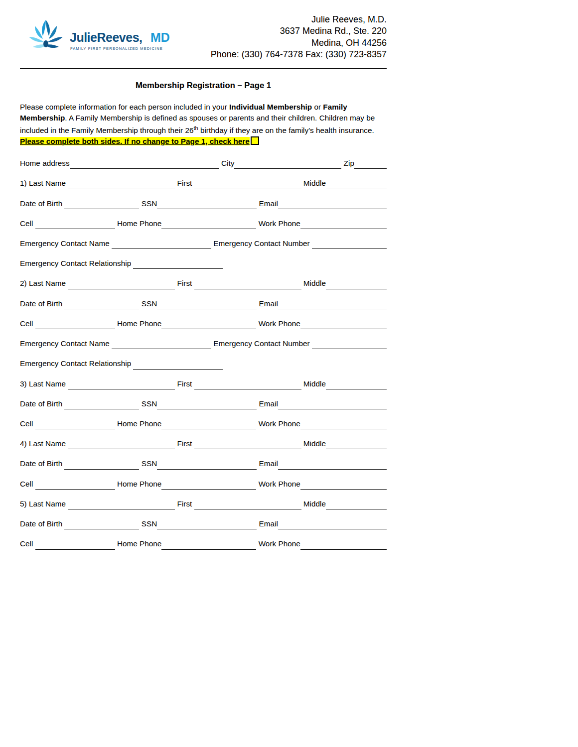JulieReeves, MD FAMILY FIRST PERSONALIZED MEDICINE
Julie Reeves, M.D.
3637 Medina Rd., Ste. 220
Medina, OH 44256
Phone: (330) 764-7378 Fax: (330) 723-8357
Membership Registration – Page 1
Please complete information for each person included in your Individual Membership or Family Membership. A Family Membership is defined as spouses or parents and their children. Children may be included in the Family Membership through their 26th birthday if they are on the family's health insurance. Please complete both sides. If no change to Page 1, check here
Home address City Zip
1) Last Name First Middle
Date of Birth SSN Email
Cell Home Phone Work Phone
Emergency Contact Name Emergency Contact Number
Emergency Contact Relationship
2) Last Name First Middle
Date of Birth SSN Email
Cell Home Phone Work Phone
Emergency Contact Name Emergency Contact Number
Emergency Contact Relationship
3) Last Name First Middle
Date of Birth SSN Email
Cell Home Phone Work Phone
4) Last Name First Middle
Date of Birth SSN Email
Cell Home Phone Work Phone
5) Last Name First Middle
Date of Birth SSN Email
Cell Home Phone Work Phone